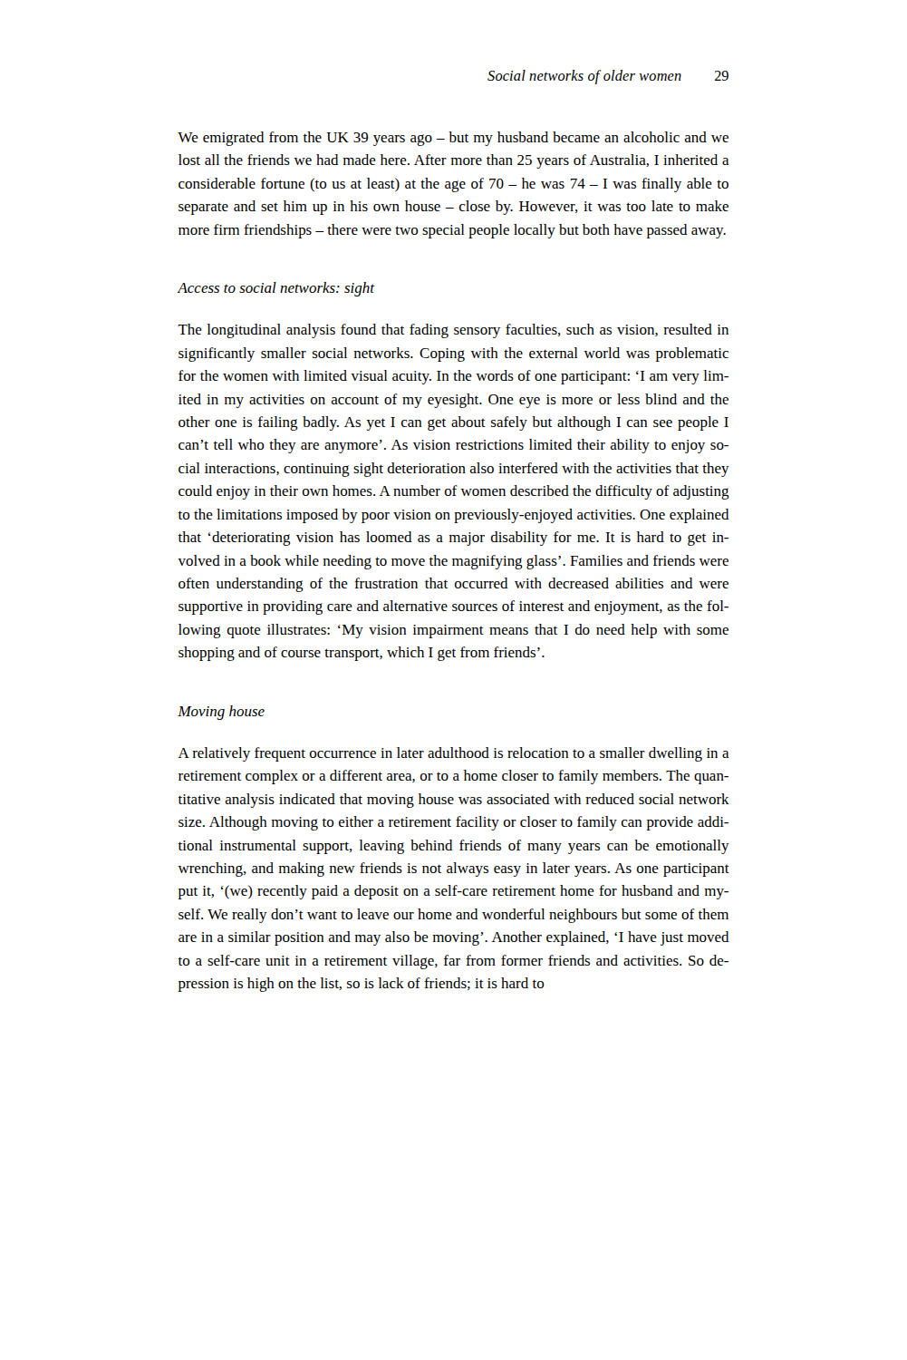Social networks of older women 29
We emigrated from the UK 39 years ago – but my husband became an alcoholic and we lost all the friends we had made here. After more than 25 years of Australia, I inherited a considerable fortune (to us at least) at the age of 70 – he was 74 – I was finally able to separate and set him up in his own house – close by. However, it was too late to make more firm friendships – there were two special people locally but both have passed away.
Access to social networks: sight
The longitudinal analysis found that fading sensory faculties, such as vision, resulted in significantly smaller social networks. Coping with the external world was problematic for the women with limited visual acuity. In the words of one participant: ‘I am very limited in my activities on account of my eyesight. One eye is more or less blind and the other one is failing badly. As yet I can get about safely but although I can see people I can’t tell who they are anymore’. As vision restrictions limited their ability to enjoy social interactions, continuing sight deterioration also interfered with the activities that they could enjoy in their own homes. A number of women described the difficulty of adjusting to the limitations imposed by poor vision on previously-enjoyed activities. One explained that ‘deteriorating vision has loomed as a major disability for me. It is hard to get involved in a book while needing to move the magnifying glass’. Families and friends were often understanding of the frustration that occurred with decreased abilities and were supportive in providing care and alternative sources of interest and enjoyment, as the following quote illustrates: ‘My vision impairment means that I do need help with some shopping and of course transport, which I get from friends’.
Moving house
A relatively frequent occurrence in later adulthood is relocation to a smaller dwelling in a retirement complex or a different area, or to a home closer to family members. The quantitative analysis indicated that moving house was associated with reduced social network size. Although moving to either a retirement facility or closer to family can provide additional instrumental support, leaving behind friends of many years can be emotionally wrenching, and making new friends is not always easy in later years. As one participant put it, ‘(we) recently paid a deposit on a self-care retirement home for husband and myself. We really don’t want to leave our home and wonderful neighbours but some of them are in a similar position and may also be moving’. Another explained, ‘I have just moved to a self-care unit in a retirement village, far from former friends and activities. So depression is high on the list, so is lack of friends; it is hard to